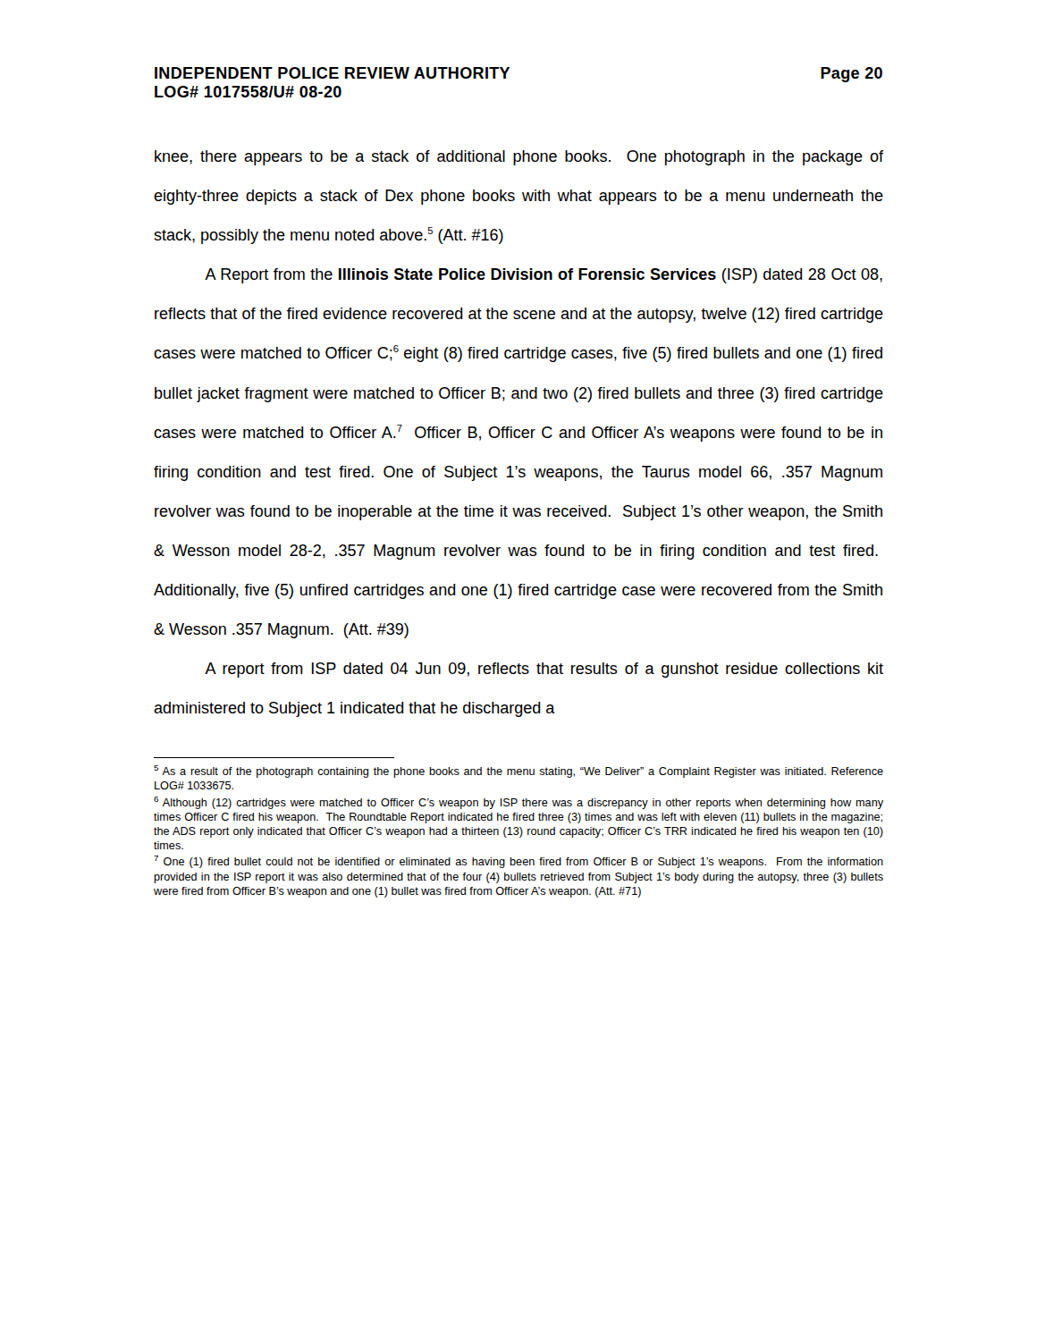INDEPENDENT POLICE REVIEW AUTHORITY
LOG# 1017558/U# 08-20
Page 20
knee, there appears to be a stack of additional phone books. One photograph in the package of eighty-three depicts a stack of Dex phone books with what appears to be a menu underneath the stack, possibly the menu noted above.5 (Att. #16)
A Report from the Illinois State Police Division of Forensic Services (ISP) dated 28 Oct 08, reflects that of the fired evidence recovered at the scene and at the autopsy, twelve (12) fired cartridge cases were matched to Officer C;6 eight (8) fired cartridge cases, five (5) fired bullets and one (1) fired bullet jacket fragment were matched to Officer B; and two (2) fired bullets and three (3) fired cartridge cases were matched to Officer A.7 Officer B, Officer C and Officer A’s weapons were found to be in firing condition and test fired. One of Subject 1’s weapons, the Taurus model 66, .357 Magnum revolver was found to be inoperable at the time it was received. Subject 1’s other weapon, the Smith & Wesson model 28-2, .357 Magnum revolver was found to be in firing condition and test fired. Additionally, five (5) unfired cartridges and one (1) fired cartridge case were recovered from the Smith & Wesson .357 Magnum. (Att. #39)
A report from ISP dated 04 Jun 09, reflects that results of a gunshot residue collections kit administered to Subject 1 indicated that he discharged a
5 As a result of the photograph containing the phone books and the menu stating, “We Deliver” a Complaint Register was initiated. Reference LOG# 1033675.
6 Although (12) cartridges were matched to Officer C’s weapon by ISP there was a discrepancy in other reports when determining how many times Officer C fired his weapon. The Roundtable Report indicated he fired three (3) times and was left with eleven (11) bullets in the magazine; the ADS report only indicated that Officer C’s weapon had a thirteen (13) round capacity; Officer C’s TRR indicated he fired his weapon ten (10) times.
7 One (1) fired bullet could not be identified or eliminated as having been fired from Officer B or Subject 1’s weapons. From the information provided in the ISP report it was also determined that of the four (4) bullets retrieved from Subject 1’s body during the autopsy, three (3) bullets were fired from Officer B’s weapon and one (1) bullet was fired from Officer A’s weapon. (Att. #71)